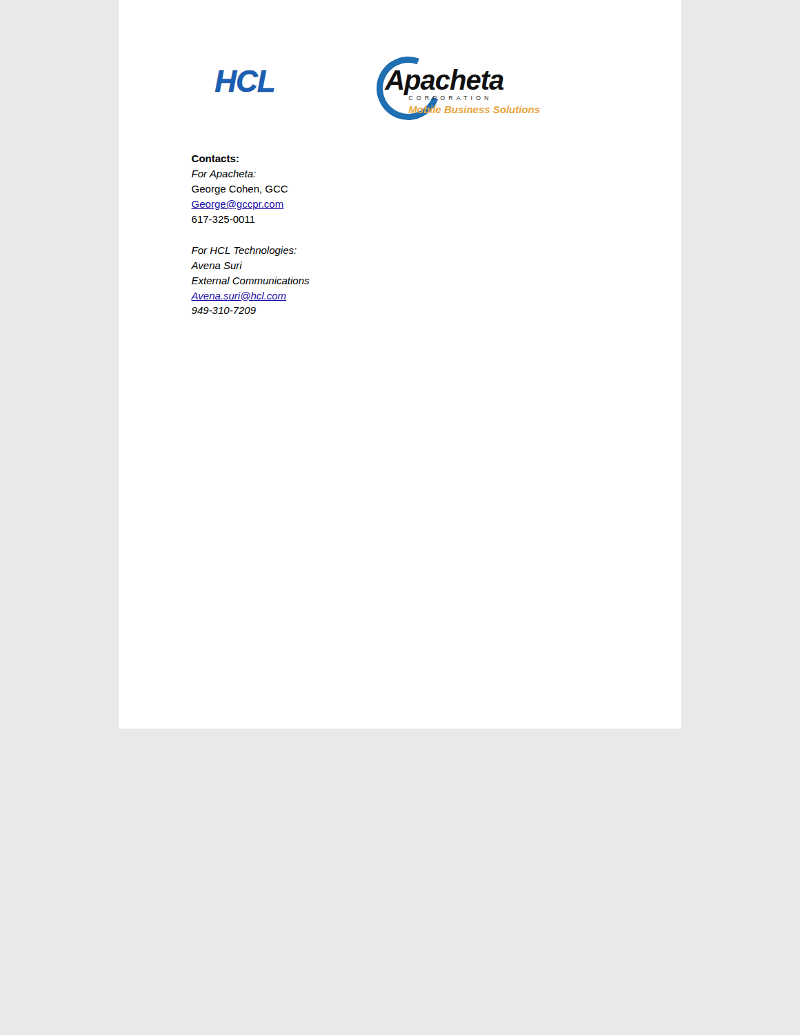HCL
Apacheta
CORPORATION
Mobile Business Solutions
Contacts:
For Apacheta:
George Cohen, GCC
George@gccpr.com
617-325-0011
For HCL Technologies:
Avena Suri
External Communications
Avena.suri@hcl.com
949-310-7209